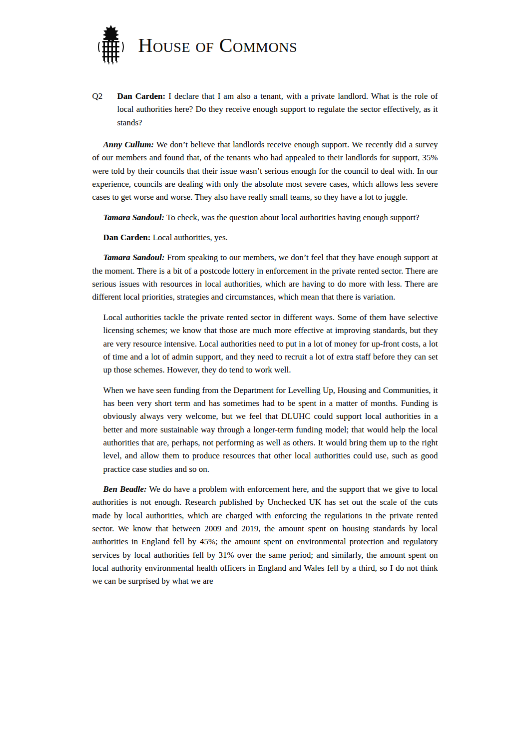House of Commons
Q2
Dan Carden: I declare that I am also a tenant, with a private landlord. What is the role of local authorities here? Do they receive enough support to regulate the sector effectively, as it stands?
Anny Cullum: We don’t believe that landlords receive enough support. We recently did a survey of our members and found that, of the tenants who had appealed to their landlords for support, 35% were told by their councils that their issue wasn’t serious enough for the council to deal with. In our experience, councils are dealing with only the absolute most severe cases, which allows less severe cases to get worse and worse. They also have really small teams, so they have a lot to juggle.
Tamara Sandoul: To check, was the question about local authorities having enough support?
Dan Carden: Local authorities, yes.
Tamara Sandoul: From speaking to our members, we don’t feel that they have enough support at the moment. There is a bit of a postcode lottery in enforcement in the private rented sector. There are serious issues with resources in local authorities, which are having to do more with less. There are different local priorities, strategies and circumstances, which mean that there is variation.
Local authorities tackle the private rented sector in different ways. Some of them have selective licensing schemes; we know that those are much more effective at improving standards, but they are very resource intensive. Local authorities need to put in a lot of money for up-front costs, a lot of time and a lot of admin support, and they need to recruit a lot of extra staff before they can set up those schemes. However, they do tend to work well.
When we have seen funding from the Department for Levelling Up, Housing and Communities, it has been very short term and has sometimes had to be spent in a matter of months. Funding is obviously always very welcome, but we feel that DLUHC could support local authorities in a better and more sustainable way through a longer-term funding model; that would help the local authorities that are, perhaps, not performing as well as others. It would bring them up to the right level, and allow them to produce resources that other local authorities could use, such as good practice case studies and so on.
Ben Beadle: We do have a problem with enforcement here, and the support that we give to local authorities is not enough. Research published by Unchecked UK has set out the scale of the cuts made by local authorities, which are charged with enforcing the regulations in the private rented sector. We know that between 2009 and 2019, the amount spent on housing standards by local authorities in England fell by 45%; the amount spent on environmental protection and regulatory services by local authorities fell by 31% over the same period; and similarly, the amount spent on local authority environmental health officers in England and Wales fell by a third, so I do not think we can be surprised by what we are